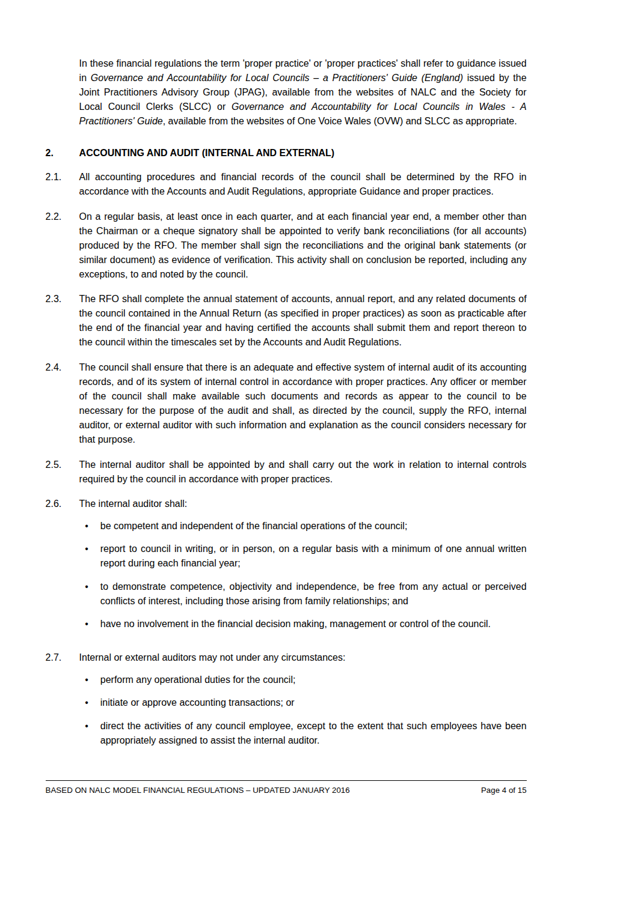In these financial regulations the term 'proper practice' or 'proper practices' shall refer to guidance issued in Governance and Accountability for Local Councils – a Practitioners' Guide (England) issued by the Joint Practitioners Advisory Group (JPAG), available from the websites of NALC and the Society for Local Council Clerks (SLCC) or Governance and Accountability for Local Councils in Wales - A Practitioners' Guide, available from the websites of One Voice Wales (OVW) and SLCC as appropriate.
2. ACCOUNTING AND AUDIT (INTERNAL AND EXTERNAL)
2.1.
All accounting procedures and financial records of the council shall be determined by the RFO in accordance with the Accounts and Audit Regulations, appropriate Guidance and proper practices.
2.2.
On a regular basis, at least once in each quarter, and at each financial year end, a member other than the Chairman or a cheque signatory shall be appointed to verify bank reconciliations (for all accounts) produced by the RFO. The member shall sign the reconciliations and the original bank statements (or similar document) as evidence of verification. This activity shall on conclusion be reported, including any exceptions, to and noted by the council.
2.3.
The RFO shall complete the annual statement of accounts, annual report, and any related documents of the council contained in the Annual Return (as specified in proper practices) as soon as practicable after the end of the financial year and having certified the accounts shall submit them and report thereon to the council within the timescales set by the Accounts and Audit Regulations.
2.4.
The council shall ensure that there is an adequate and effective system of internal audit of its accounting records, and of its system of internal control in accordance with proper practices. Any officer or member of the council shall make available such documents and records as appear to the council to be necessary for the purpose of the audit and shall, as directed by the council, supply the RFO, internal auditor, or external auditor with such information and explanation as the council considers necessary for that purpose.
2.5.
The internal auditor shall be appointed by and shall carry out the work in relation to internal controls required by the council in accordance with proper practices.
2.6.
The internal auditor shall:
be competent and independent of the financial operations of the council;
report to council in writing, or in person, on a regular basis with a minimum of one annual written report during each financial year;
to demonstrate competence, objectivity and independence, be free from any actual or perceived conflicts of interest, including those arising from family relationships; and
have no involvement in the financial decision making, management or control of the council.
2.7.
Internal or external auditors may not under any circumstances:
perform any operational duties for the council;
initiate or approve accounting transactions; or
direct the activities of any council employee, except to the extent that such employees have been appropriately assigned to assist the internal auditor.
BASED ON NALC MODEL FINANCIAL REGULATIONS – UPDATED JANUARY 2016 Page 4 of 15